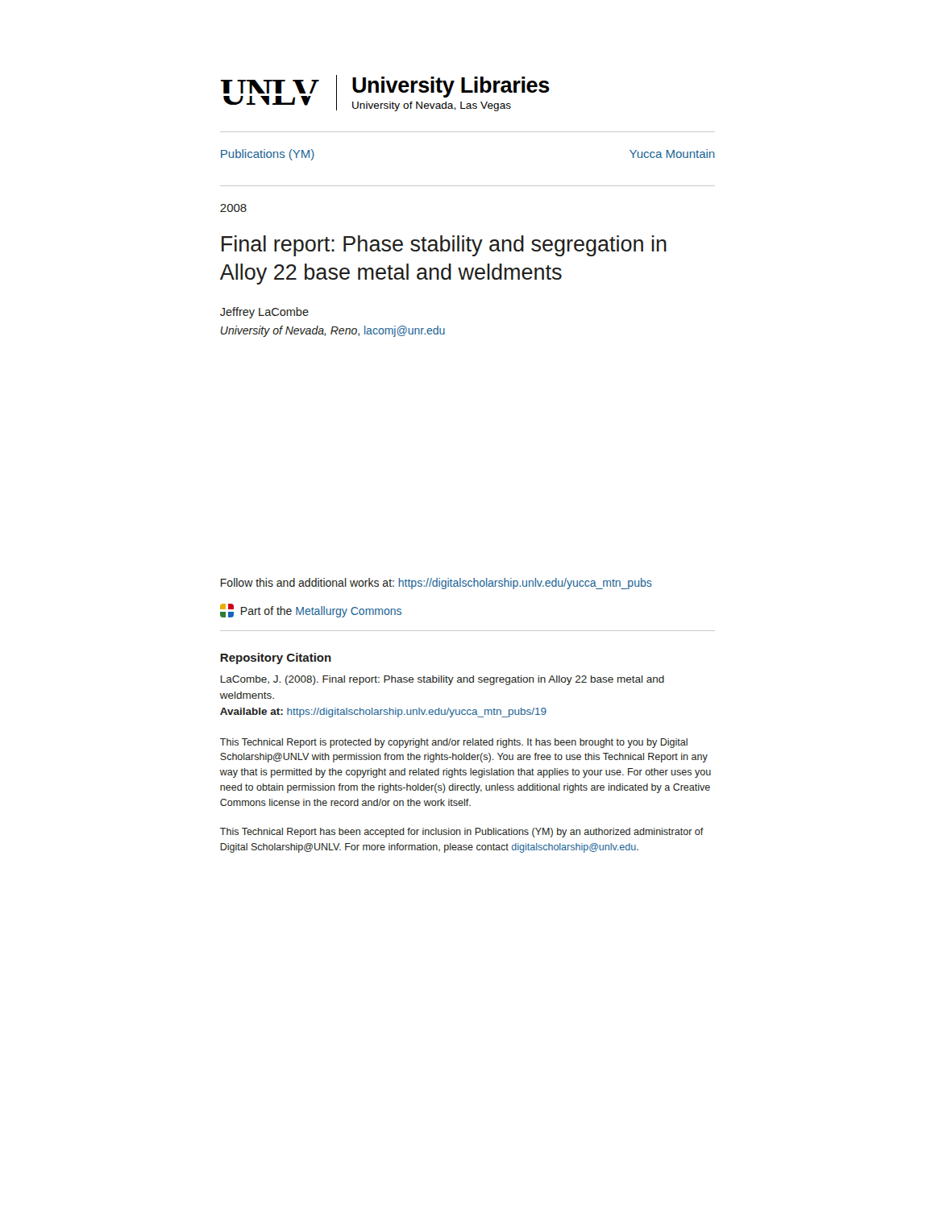UNLV
University Libraries
University of Nevada, Las Vegas
Publications (YM)
Yucca Mountain
2008
Final report: Phase stability and segregation in Alloy 22 base metal and weldments
Jeffrey LaCombe
University of Nevada, Reno, lacomj@unr.edu
Follow this and additional works at: https://digitalscholarship.unlv.edu/yucca_mtn_pubs
Part of the Metallurgy Commons
Repository Citation
LaCombe, J. (2008). Final report: Phase stability and segregation in Alloy 22 base metal and weldments.
Available at: https://digitalscholarship.unlv.edu/yucca_mtn_pubs/19
This Technical Report is protected by copyright and/or related rights. It has been brought to you by Digital Scholarship@UNLV with permission from the rights-holder(s). You are free to use this Technical Report in any way that is permitted by the copyright and related rights legislation that applies to your use. For other uses you need to obtain permission from the rights-holder(s) directly, unless additional rights are indicated by a Creative Commons license in the record and/or on the work itself.
This Technical Report has been accepted for inclusion in Publications (YM) by an authorized administrator of Digital Scholarship@UNLV. For more information, please contact digitalscholarship@unlv.edu.